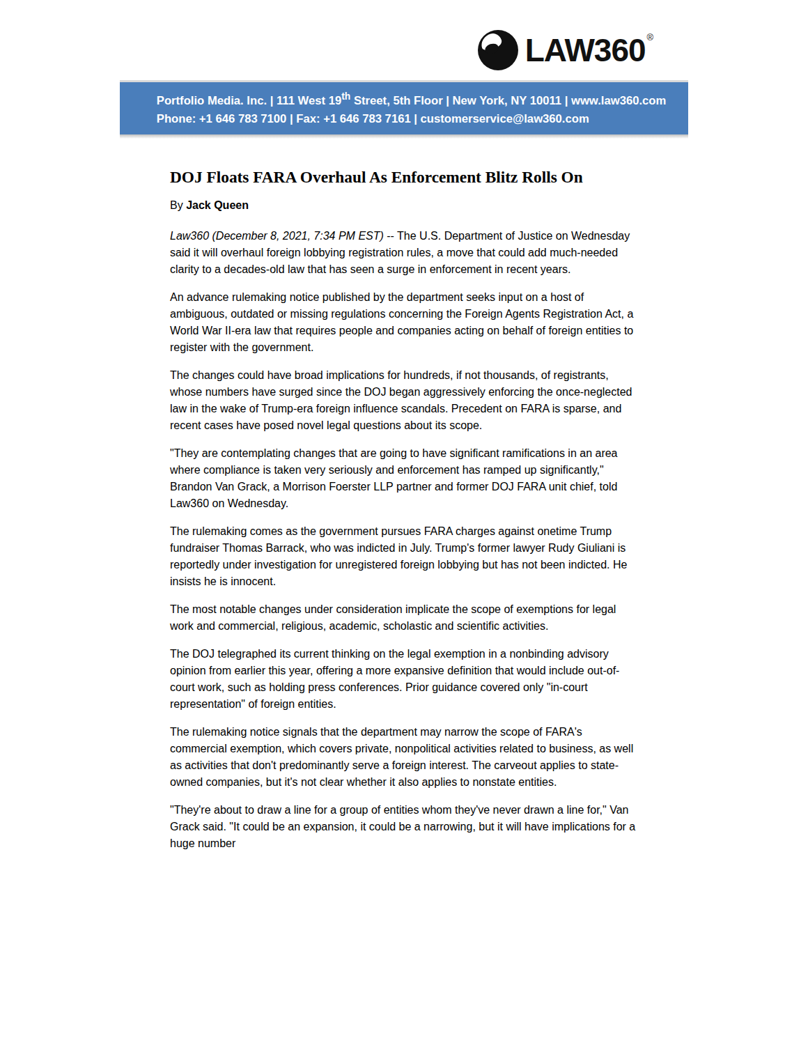LAW360®
Portfolio Media. Inc. | 111 West 19th Street, 5th Floor | New York, NY 10011 | www.law360.com
Phone: +1 646 783 7100 | Fax: +1 646 783 7161 | customerservice@law360.com
DOJ Floats FARA Overhaul As Enforcement Blitz Rolls On
By Jack Queen
Law360 (December 8, 2021, 7:34 PM EST) -- The U.S. Department of Justice on Wednesday said it will overhaul foreign lobbying registration rules, a move that could add much-needed clarity to a decades-old law that has seen a surge in enforcement in recent years.
An advance rulemaking notice published by the department seeks input on a host of ambiguous, outdated or missing regulations concerning the Foreign Agents Registration Act, a World War II-era law that requires people and companies acting on behalf of foreign entities to register with the government.
The changes could have broad implications for hundreds, if not thousands, of registrants, whose numbers have surged since the DOJ began aggressively enforcing the once-neglected law in the wake of Trump-era foreign influence scandals. Precedent on FARA is sparse, and recent cases have posed novel legal questions about its scope.
"They are contemplating changes that are going to have significant ramifications in an area where compliance is taken very seriously and enforcement has ramped up significantly," Brandon Van Grack, a Morrison Foerster LLP partner and former DOJ FARA unit chief, told Law360 on Wednesday.
The rulemaking comes as the government pursues FARA charges against onetime Trump fundraiser Thomas Barrack, who was indicted in July. Trump's former lawyer Rudy Giuliani is reportedly under investigation for unregistered foreign lobbying but has not been indicted. He insists he is innocent.
The most notable changes under consideration implicate the scope of exemptions for legal work and commercial, religious, academic, scholastic and scientific activities.
The DOJ telegraphed its current thinking on the legal exemption in a nonbinding advisory opinion from earlier this year, offering a more expansive definition that would include out-of-court work, such as holding press conferences. Prior guidance covered only "in-court representation" of foreign entities.
The rulemaking notice signals that the department may narrow the scope of FARA's commercial exemption, which covers private, nonpolitical activities related to business, as well as activities that don't predominantly serve a foreign interest. The carveout applies to state-owned companies, but it's not clear whether it also applies to nonstate entities.
"They're about to draw a line for a group of entities whom they've never drawn a line for," Van Grack said. "It could be an expansion, it could be a narrowing, but it will have implications for a huge number